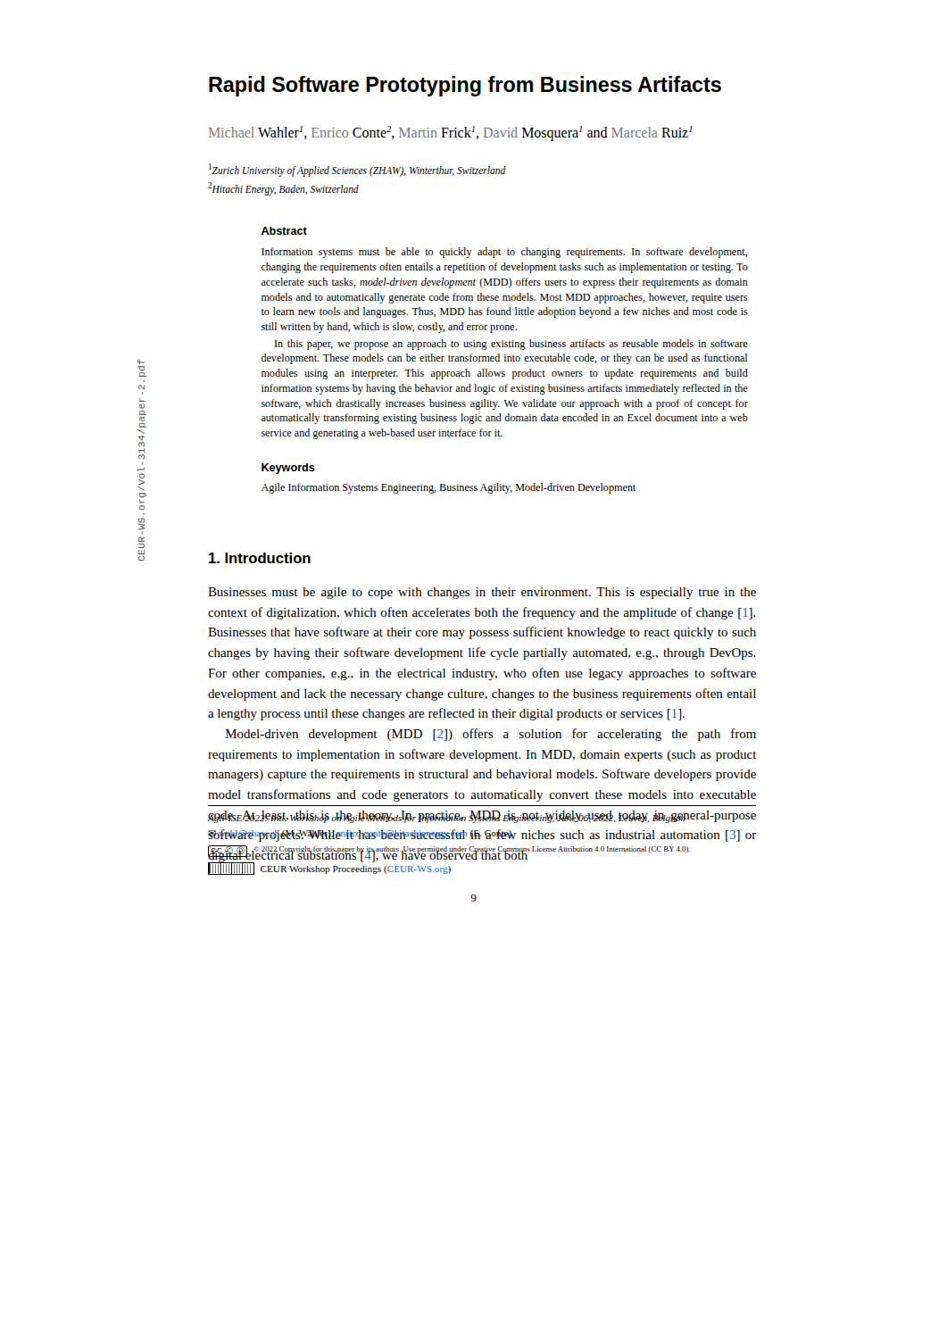CEUR-WS.org/Vol-3134/paper-2.pdf
Rapid Software Prototyping from Business Artifacts
Michael Wahler1, Enrico Conte2, Martin Frick1, David Mosquera1 and Marcela Ruiz1
1Zurich University of Applied Sciences (ZHAW), Winterthur, Switzerland
2Hitachi Energy, Baden, Switzerland
Abstract
Information systems must be able to quickly adapt to changing requirements. In software development, changing the requirements often entails a repetition of development tasks such as implementation or testing. To accelerate such tasks, model-driven development (MDD) offers users to express their requirements as domain models and to automatically generate code from these models. Most MDD approaches, however, require users to learn new tools and languages. Thus, MDD has found little adoption beyond a few niches and most code is still written by hand, which is slow, costly, and error prone.
In this paper, we propose an approach to using existing business artifacts as reusable models in software development. These models can be either transformed into executable code, or they can be used as functional modules using an interpreter. This approach allows product owners to update requirements and build information systems by having the behavior and logic of existing business artifacts immediately reflected in the software, which drastically increases business agility. We validate our approach with a proof of concept for automatically transforming existing business logic and domain data encoded in an Excel document into a web service and generating a web-based user interface for it.
Keywords
Agile Information Systems Engineering, Business Agility, Model-driven Development
1. Introduction
Businesses must be agile to cope with changes in their environment. This is especially true in the context of digitalization, which often accelerates both the frequency and the amplitude of change [1]. Businesses that have software at their core may possess sufficient knowledge to react quickly to such changes by having their software development life cycle partially automated, e.g., through DevOps. For other companies, e.g., in the electrical industry, who often use legacy approaches to software development and lack the necessary change culture, changes to the business requirements often entail a lengthy process until these changes are reflected in their digital products or services [1].
Model-driven development (MDD [2]) offers a solution for accelerating the path from requirements to implementation in software development. In MDD, domain experts (such as product managers) capture the requirements in structural and behavioral models. Software developers provide model transformations and code generators to automatically convert these models into executable code. At least, this is the theory. In practice, MDD is not widely used today in general-purpose software projects. While it has been successful in a few niches such as industrial automation [3] or digital electrical substations [4], we have observed that both
Agil-ISE 2022: Intl. Workshop on Agile Methods for Information Systems Engineering, June 06, 2022, Leuven, Belgium
✉ wahl@zhaw.ch (M. Wahler); enrico.conte@hitachienergy.com (E. Conte)
CC Ⓒ Ⓓ © 2022 Copyright for this paper by its authors. Use permitted under Creative Commons License Attribution 4.0 International (CC BY 4.0).
CEUR Workshop Proceedings (CEUR-WS.org)
9